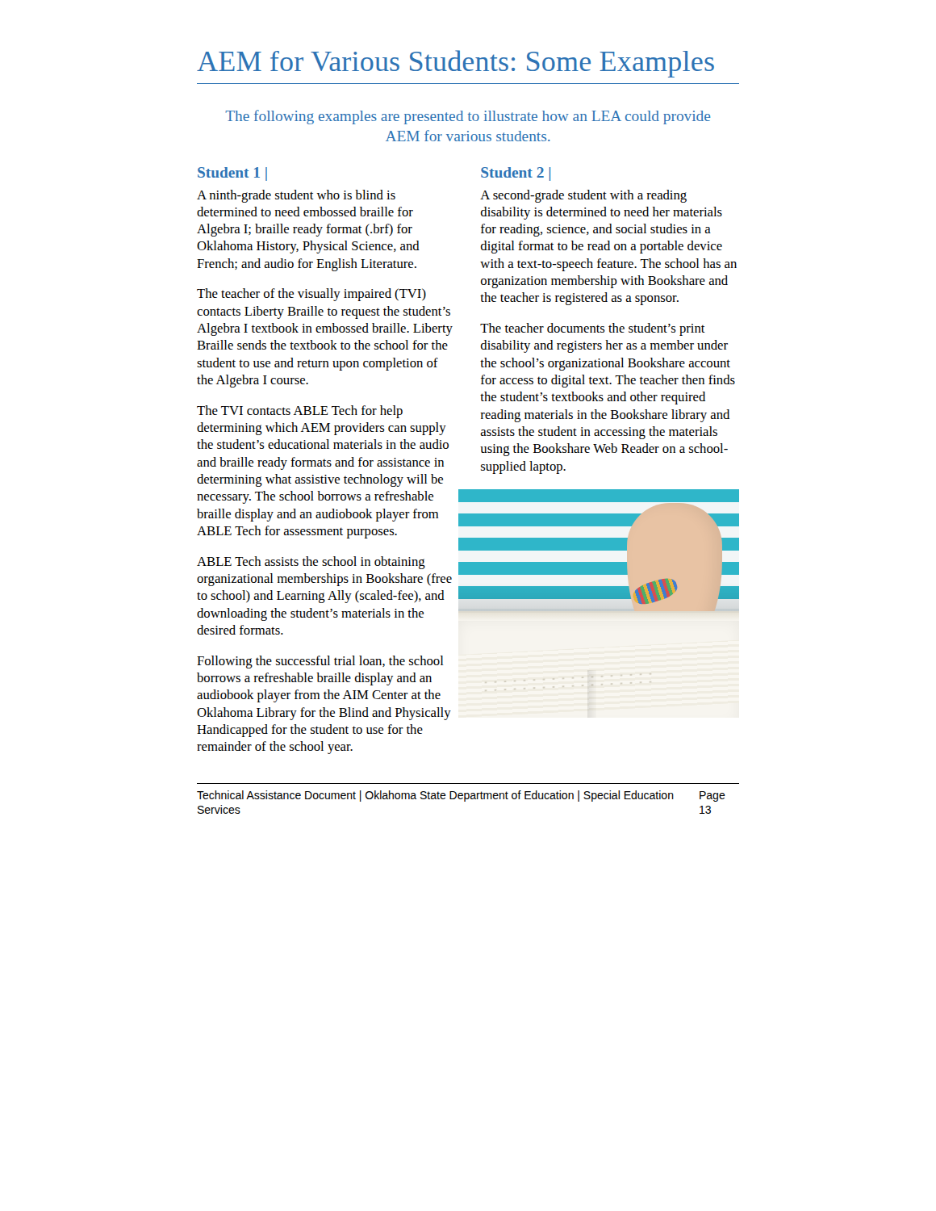AEM for Various Students: Some Examples
The following examples are presented to illustrate how an LEA could provide
AEM for various students.
Student 1 |
A ninth-grade student who is blind is determined to need embossed braille for Algebra I; braille ready format (.brf) for Oklahoma History, Physical Science, and French; and audio for English Literature.
The teacher of the visually impaired (TVI) contacts Liberty Braille to request the student’s Algebra I textbook in embossed braille. Liberty Braille sends the textbook to the school for the student to use and return upon completion of the Algebra I course.
The TVI contacts ABLE Tech for help determining which AEM providers can supply the student’s educational materials in the audio and braille ready formats and for assistance in determining what assistive technology will be necessary. The school borrows a refreshable braille display and an audiobook player from ABLE Tech for assessment purposes.
ABLE Tech assists the school in obtaining organizational memberships in Bookshare (free to school) and Learning Ally (scaled-fee), and downloading the student’s materials in the desired formats.
Following the successful trial loan, the school borrows a refreshable braille display and an audiobook player from the AIM Center at the Oklahoma Library for the Blind and Physically Handicapped for the student to use for the remainder of the school year.
Student 2 |
A second-grade student with a reading disability is determined to need her materials for reading, science, and social studies in a digital format to be read on a portable device with a text-to-speech feature. The school has an organization membership with Bookshare and the teacher is registered as a sponsor.
The teacher documents the student’s print disability and registers her as a member under the school’s organizational Bookshare account for access to digital text. The teacher then finds the student’s textbooks and other required reading materials in the Bookshare library and assists the student in accessing the materials using the Bookshare Web Reader on a school-supplied laptop.
Technical Assistance Document | Oklahoma State Department of Education | Special Education Services
Page 13